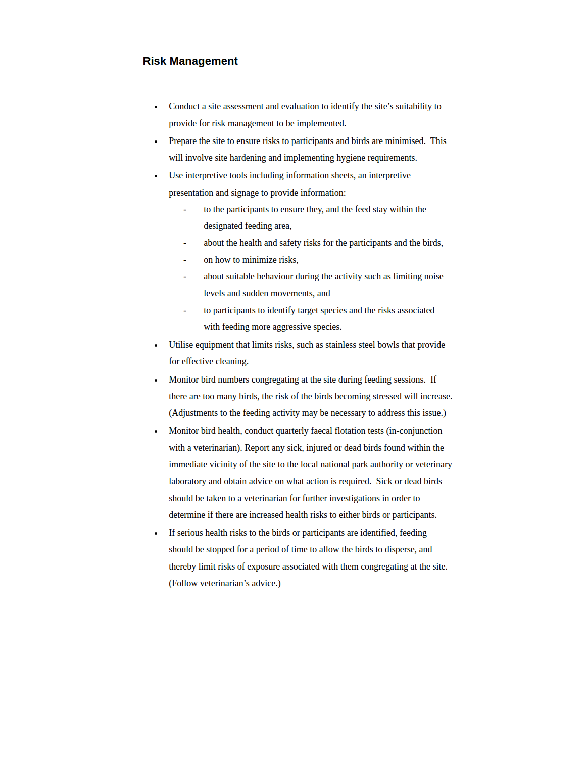Risk Management
Conduct a site assessment and evaluation to identify the site’s suitability to provide for risk management to be implemented.
Prepare the site to ensure risks to participants and birds are minimised. This will involve site hardening and implementing hygiene requirements.
Use interpretive tools including information sheets, an interpretive presentation and signage to provide information:
to the participants to ensure they, and the feed stay within the designated feeding area,
about the health and safety risks for the participants and the birds,
on how to minimize risks,
about suitable behaviour during the activity such as limiting noise levels and sudden movements, and
to participants to identify target species and the risks associated with feeding more aggressive species.
Utilise equipment that limits risks, such as stainless steel bowls that provide for effective cleaning.
Monitor bird numbers congregating at the site during feeding sessions. If there are too many birds, the risk of the birds becoming stressed will increase. (Adjustments to the feeding activity may be necessary to address this issue.)
Monitor bird health, conduct quarterly faecal flotation tests (in-conjunction with a veterinarian). Report any sick, injured or dead birds found within the immediate vicinity of the site to the local national park authority or veterinary laboratory and obtain advice on what action is required. Sick or dead birds should be taken to a veterinarian for further investigations in order to determine if there are increased health risks to either birds or participants.
If serious health risks to the birds or participants are identified, feeding should be stopped for a period of time to allow the birds to disperse, and thereby limit risks of exposure associated with them congregating at the site. (Follow veterinarian’s advice.)